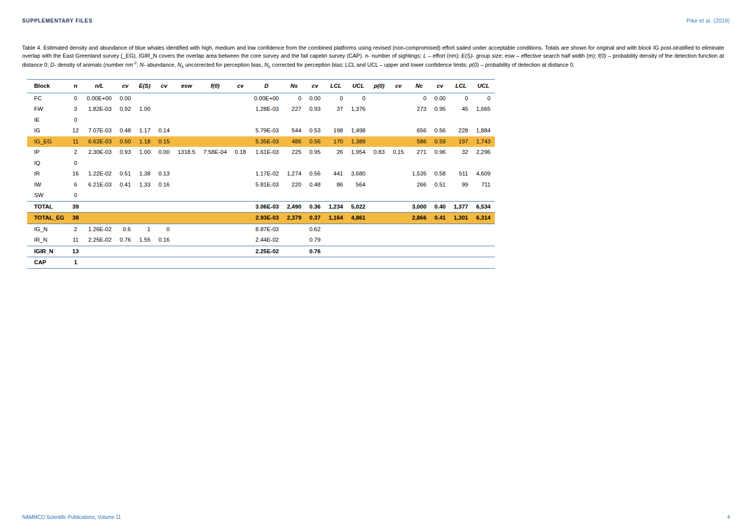SUPPLEMENTARY FILES
Pike et al. (2019)
Table 4. Estimated density and abundance of blue whales identified with high, medium and low confidence from the combined platforms using revised (non-compromised) effort sailed under acceptable conditions. Totals are shown for original and with block IG post-stratified to eliminate overlap with the East Greenland survey (_EG). IGIR_N covers the overlap area between the core survey and the fall capelin survey (CAP). n- number of sightings; L – effort (nm); E(S)- group size; esw – effective search half width (m); f(0) – probability density of the detection function at distance 0; D- density of animals (number nm-2; N- abundance, Ns uncorrected for perception bias, Nc corrected for perception bias; LCL and UCL – upper and lower confidence limits; p(0) – probability of detection at distance 0.
| Block | n | n/L | cv | E(S) | cv | esw | f(0) | cv | D | Ns | cv | LCL | UCL | p(0) | cv | Nc | cv | LCL | UCL |
| --- | --- | --- | --- | --- | --- | --- | --- | --- | --- | --- | --- | --- | --- | --- | --- | --- | --- | --- | --- |
| FC | 0 | 0.00E+00 | 0.00 | | | | | | 0.00E+00 | 0 | 0.00 | 0 | 0 | | | 0 | 0.00 | 0 | 0 |
| FW | 3 | 1.82E-03 | 0.92 | 1.00 | | | | | 1.28E-03 | 227 | 0.93 | 37 | 1,376 | | | 273 | 0.95 | 45 | 1,665 |
| IE | 0 | | | | | | | | | | | | | | | | | | |
| IG | 12 | 7.07E-03 | 0.48 | 1.17 | 0.14 | | | | 5.79E-03 | 544 | 0.53 | 198 | 1,498 | | | 656 | 0.56 | 228 | 1,884 |
| IG_EG | 11 | 6.62E-03 | 0.50 | 1.18 | 0.15 | | | | 5.35E-03 | 486 | 0.56 | 170 | 1,389 | | | 586 | 0.59 | 197 | 1,743 |
| IP | 2 | 2.30E-03 | 0.93 | 1.00 | 0.00 | 1318.5 | 7.58E-04 | 0.18 | 1.61E-03 | 225 | 0.95 | 26 | 1,954 | 0.83 | 0.15 | 271 | 0.96 | 32 | 2,296 |
| IQ | 0 | | | | | | | | | | | | | | | | | | |
| IR | 16 | 1.22E-02 | 0.51 | 1.38 | 0.13 | | | | 1.17E-02 | 1,274 | 0.56 | 441 | 3,680 | | | 1,535 | 0.58 | 511 | 4,609 |
| IW | 6 | 6.21E-03 | 0.41 | 1.33 | 0.16 | | | | 5.81E-03 | 220 | 0.48 | 86 | 564 | | | 266 | 0.51 | 99 | 711 |
| SW | 0 | | | | | | | | | | | | | | | | | | |
| TOTAL | 39 | | | | | | | | 3.06E-03 | 2,490 | 0.36 | 1,234 | 5,022 | | | 3,000 | 0.40 | 1,377 | 6,534 |
| TOTAL_EG | 38 | | | | | | | | 2.93E-03 | 2,379 | 0.37 | 1,164 | 4,861 | | | 2,866 | 0.41 | 1,301 | 6,314 |
| IG_N | 2 | 1.26E-02 | 0.6 | 1 | 0 | | | | 8.87E-03 | | 0.62 | | | | | | | | |
| IR_N | 11 | 2.25E-02 | 0.76 | 1.55 | 0.16 | | | | 2.44E-02 | | 0.79 | | | | | | | | |
| IGIR_N | 13 | | | | | | | | 2.25E-02 | | 0.76 | | | | | | | | |
| CAP | 1 | | | | | | | | | | | | | | | | | | |
NAMMCO Scientific Publications, Volume 11
4